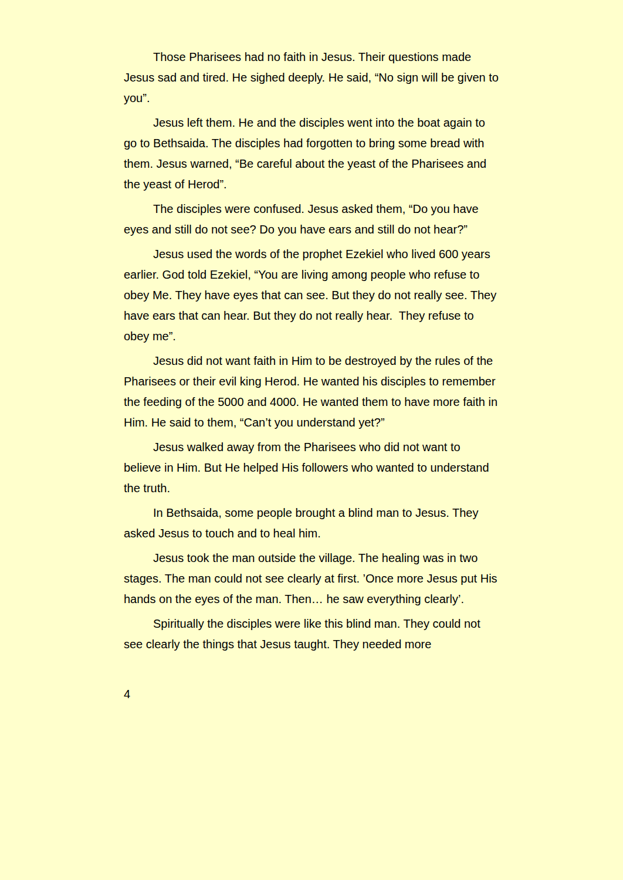Those Pharisees had no faith in Jesus. Their questions made Jesus sad and tired. He sighed deeply. He said, “No sign will be given to you”.
Jesus left them. He and the disciples went into the boat again to go to Bethsaida. The disciples had forgotten to bring some bread with them. Jesus warned, “Be careful about the yeast of the Pharisees and the yeast of Herod”.
The disciples were confused. Jesus asked them, “Do you have eyes and still do not see? Do you have ears and still do not hear?”
Jesus used the words of the prophet Ezekiel who lived 600 years earlier. God told Ezekiel, “You are living among people who refuse to obey Me. They have eyes that can see. But they do not really see. They have ears that can hear. But they do not really hear. They refuse to obey me”.
Jesus did not want faith in Him to be destroyed by the rules of the Pharisees or their evil king Herod. He wanted his disciples to remember the feeding of the 5000 and 4000. He wanted them to have more faith in Him. He said to them, “Can’t you understand yet?”
Jesus walked away from the Pharisees who did not want to believe in Him. But He helped His followers who wanted to understand the truth.
In Bethsaida, some people brought a blind man to Jesus. They asked Jesus to touch and to heal him.
Jesus took the man outside the village. The healing was in two stages. The man could not see clearly at first. ’Once more Jesus put His hands on the eyes of the man. Then… he saw everything clearly’.
Spiritually the disciples were like this blind man. They could not see clearly the things that Jesus taught. They needed more
4